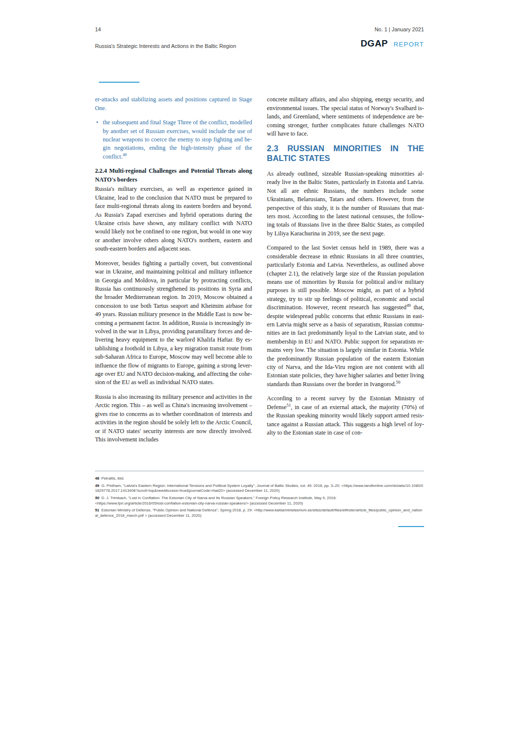14 No. 1 | January 2021
Russia's Strategic Interests and Actions in the Baltic Region DGAP REPORT
er-attacks and stabilizing assets and positions captured in Stage One.
the subsequent and final Stage Three of the conflict, modelled by another set of Russian exercises, would include the use of nuclear weapons to coerce the enemy to stop fighting and begin negotiations, ending the high-intensity phase of the conflict.48
2.2.4 Multi-regional Challenges and Potential Threats along NATO's borders
Russia's military exercises, as well as experience gained in Ukraine, lead to the conclusion that NATO must be prepared to face multi-regional threats along its eastern borders and beyond. As Russia's Zapad exercises and hybrid operations during the Ukraine crisis have shown, any military conflict with NATO would likely not be confined to one region, but would in one way or another involve others along NATO's northern, eastern and south-eastern borders and adjacent seas.
Moreover, besides fighting a partially covert, but conventional war in Ukraine, and maintaining political and military influence in Georgia and Moldova, in particular by protracting conflicts, Russia has continuously strengthened its positions in Syria and the broader Mediterranean region. In 2019, Moscow obtained a concession to use both Tartus seaport and Kheimim airbase for 49 years. Russian military presence in the Middle East is now becoming a permanent factor. In addition, Russia is increasingly involved in the war in Libya, providing paramilitary forces and delivering heavy equipment to the warlord Khalifa Haftar. By establishing a foothold in Libya, a key migration transit route from sub-Saharan Africa to Europe, Moscow may well become able to influence the flow of migrants to Europe, gaining a strong leverage over EU and NATO decision-making, and affecting the cohesion of the EU as well as individual NATO states.
Russia is also increasing its military presence and activities in the Arctic region. This – as well as China's increasing involvement – gives rise to concerns as to whether coordination of interests and activities in the region should be solely left to the Arctic Council, or if NATO states' security interests are now directly involved. This involvement includes
concrete military affairs, and also shipping, energy security, and environmental issues. The special status of Norway's Svalbard islands, and Greenland, where sentiments of independence are becoming stronger, further complicates future challenges NATO will have to face.
2.3 Russian Minorities in the Baltic States
As already outlined, sizeable Russian-speaking minorities already live in the Baltic States, particularly in Estonia and Latvia. Not all are ethnic Russians, the numbers include some Ukrainians, Belarusians, Tatars and others. However, from the perspective of this study, it is the number of Russians that matters most. According to the latest national censuses, the following totals of Russians live in the three Baltic States, as compiled by Liliya Karachurina in 2019, see the next page.
Compared to the last Soviet census held in 1989, there was a considerable decrease in ethnic Russians in all three countries, particularly Estonia and Latvia. Nevertheless, as outlined above (chapter 2.1), the relatively large size of the Russian population means use of minorities by Russia for political and/or military purposes is still possible. Moscow might, as part of a hybrid strategy, try to stir up feelings of political, economic and social discrimination. However, recent research has suggested49 that, despite widespread public concerns that ethnic Russians in eastern Latvia might serve as a basis of separatism, Russian communities are in fact predominantly loyal to the Latvian state, and to membership in EU and NATO. Public support for separatism remains very low. The situation is largely similar in Estonia. While the predominantly Russian population of the eastern Estonian city of Narva, and the Ida-Viru region are not content with all Estonian state policies, they have higher salaries and better living standards than Russians over the border in Ivangorod.50
According to a recent survey by the Estonian Ministry of Defense51, in case of an external attack, the majority (70%) of the Russian speaking minority would likely support armed resistance against a Russian attack. This suggests a high level of loyalty to the Estonian state in case of con-
48 Petraitis, ibid.
49 G. Pridham, "Latvia's Eastern Region: International Tensions and Political System Loyalty", Journal of Baltic Studies, vol. 49. 2018, pp. 3–20: <https://www.tandfonline.com/doi/abs/10.1080/01629778.2017.1413408?scroll=top&needAccess=true&journalCode=rbal20> (accessed December 11, 2020)
50 D. J. Trimbach, "Lost in Conflation: The Estonian City of Narva and Its Russian Speakers," Foreign Policy Research Institute, May 9, 2016:
<https://www.fpri.org/article/2016/05/lost-conflation-estonian-city-narva-russian-speakers/> (accessed December 11, 2020)
51 Estonian Ministry of Defense, "Public Opinion and National Defence", Spring 2018, p. 29: <http://www.kaitseministeerium.ee/sites/default/files/elfinder/article_files/public_opinion_and_national_defence_2018_march.pdf > (accessed December 11, 2020)